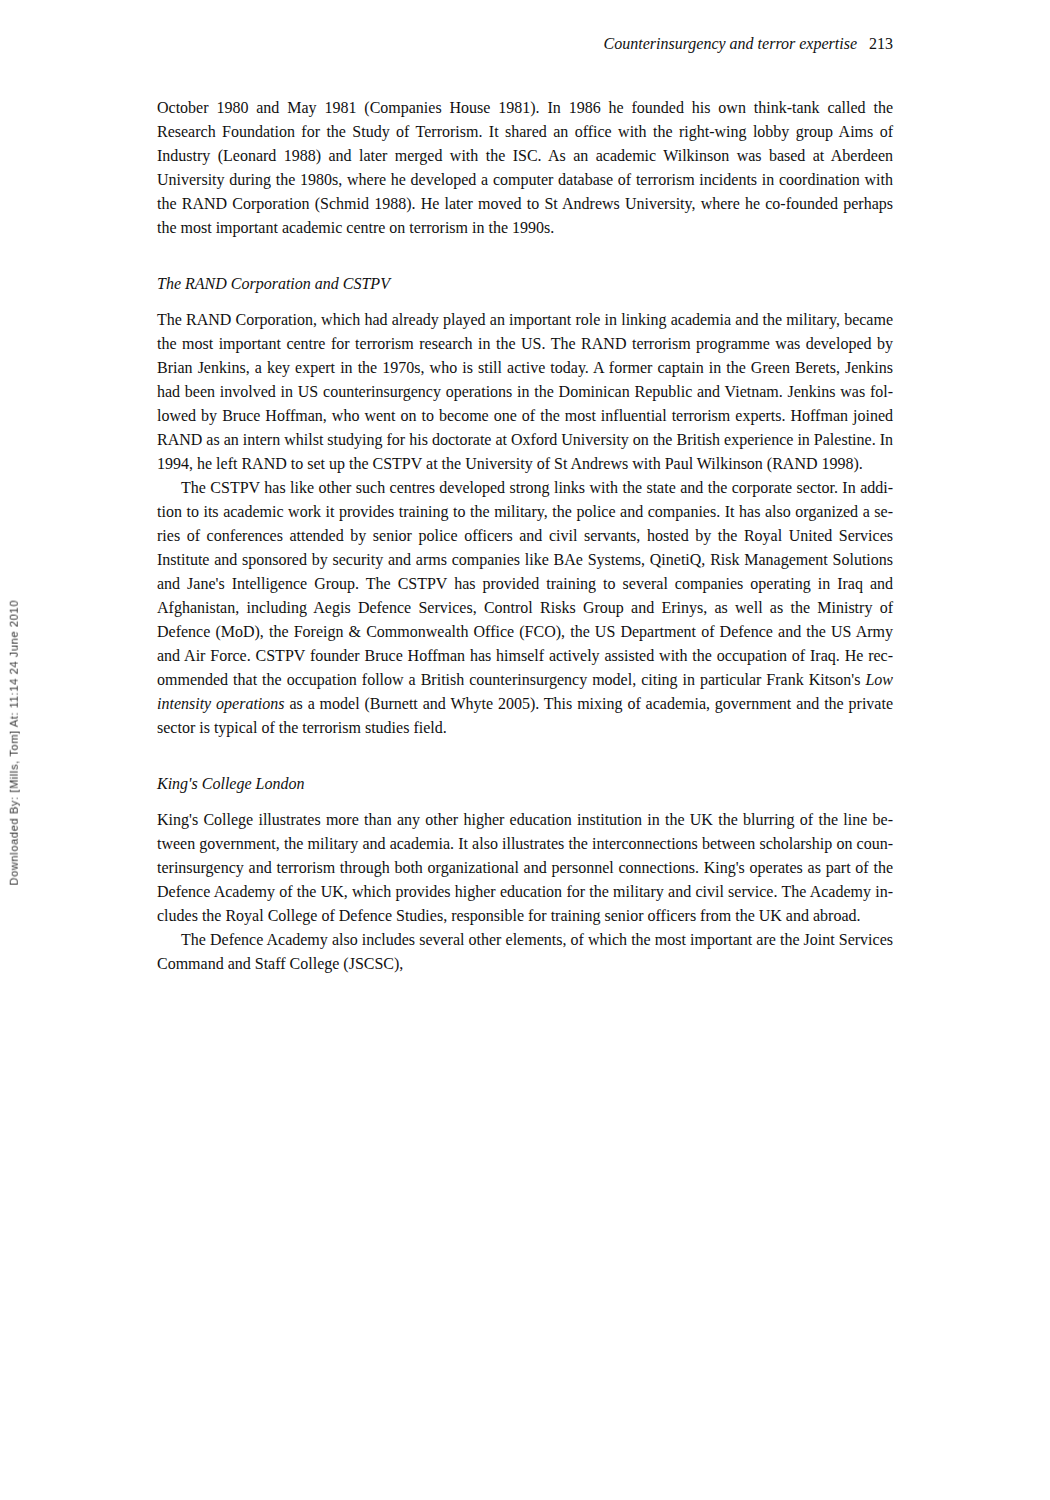Downloaded By: [Mills, Tom] At: 11:14 24 June 2010
Counterinsurgency and terror expertise 213
October 1980 and May 1981 (Companies House 1981). In 1986 he founded his own think-tank called the Research Foundation for the Study of Terrorism. It shared an office with the right-wing lobby group Aims of Industry (Leonard 1988) and later merged with the ISC. As an academic Wilkinson was based at Aberdeen University during the 1980s, where he developed a computer database of terrorism incidents in coordination with the RAND Corporation (Schmid 1988). He later moved to St Andrews University, where he co-founded perhaps the most important academic centre on terrorism in the 1990s.
The RAND Corporation and CSTPV
The RAND Corporation, which had already played an important role in linking academia and the military, became the most important centre for terrorism research in the US. The RAND terrorism programme was developed by Brian Jenkins, a key expert in the 1970s, who is still active today. A former captain in the Green Berets, Jenkins had been involved in US counterinsurgency operations in the Dominican Republic and Vietnam. Jenkins was followed by Bruce Hoffman, who went on to become one of the most influential terrorism experts. Hoffman joined RAND as an intern whilst studying for his doctorate at Oxford University on the British experience in Palestine. In 1994, he left RAND to set up the CSTPV at the University of St Andrews with Paul Wilkinson (RAND 1998).
The CSTPV has like other such centres developed strong links with the state and the corporate sector. In addition to its academic work it provides training to the military, the police and companies. It has also organized a series of conferences attended by senior police officers and civil servants, hosted by the Royal United Services Institute and sponsored by security and arms companies like BAe Systems, QinetiQ, Risk Management Solutions and Jane's Intelligence Group. The CSTPV has provided training to several companies operating in Iraq and Afghanistan, including Aegis Defence Services, Control Risks Group and Erinys, as well as the Ministry of Defence (MoD), the Foreign & Commonwealth Office (FCO), the US Department of Defence and the US Army and Air Force. CSTPV founder Bruce Hoffman has himself actively assisted with the occupation of Iraq. He recommended that the occupation follow a British counterinsurgency model, citing in particular Frank Kitson's Low intensity operations as a model (Burnett and Whyte 2005). This mixing of academia, government and the private sector is typical of the terrorism studies field.
King's College London
King's College illustrates more than any other higher education institution in the UK the blurring of the line between government, the military and academia. It also illustrates the interconnections between scholarship on counterinsurgency and terrorism through both organizational and personnel connections. King's operates as part of the Defence Academy of the UK, which provides higher education for the military and civil service. The Academy includes the Royal College of Defence Studies, responsible for training senior officers from the UK and abroad.
The Defence Academy also includes several other elements, of which the most important are the Joint Services Command and Staff College (JSCSC),